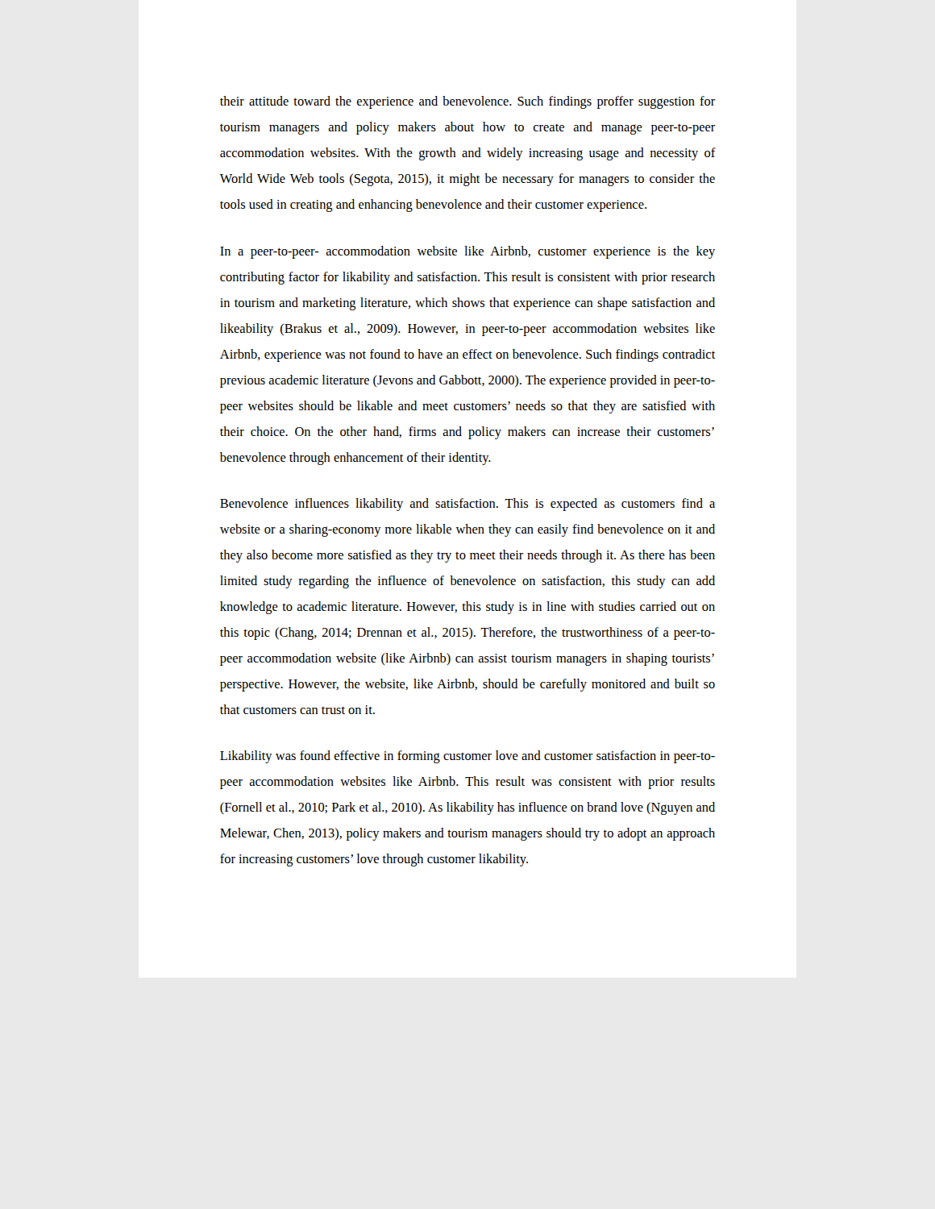their attitude toward the experience and benevolence. Such findings proffer suggestion for tourism managers and policy makers about how to create and manage peer-to-peer accommodation websites. With the growth and widely increasing usage and necessity of World Wide Web tools (Segota, 2015), it might be necessary for managers to consider the tools used in creating and enhancing benevolence and their customer experience.
In a peer-to-peer- accommodation website like Airbnb, customer experience is the key contributing factor for likability and satisfaction. This result is consistent with prior research in tourism and marketing literature, which shows that experience can shape satisfaction and likeability (Brakus et al., 2009). However, in peer-to-peer accommodation websites like Airbnb, experience was not found to have an effect on benevolence. Such findings contradict previous academic literature (Jevons and Gabbott, 2000). The experience provided in peer-to-peer websites should be likable and meet customers’ needs so that they are satisfied with their choice. On the other hand, firms and policy makers can increase their customers’ benevolence through enhancement of their identity.
Benevolence influences likability and satisfaction. This is expected as customers find a website or a sharing-economy more likable when they can easily find benevolence on it and they also become more satisfied as they try to meet their needs through it. As there has been limited study regarding the influence of benevolence on satisfaction, this study can add knowledge to academic literature. However, this study is in line with studies carried out on this topic (Chang, 2014; Drennan et al., 2015). Therefore, the trustworthiness of a peer-to-peer accommodation website (like Airbnb) can assist tourism managers in shaping tourists’ perspective. However, the website, like Airbnb, should be carefully monitored and built so that customers can trust on it.
Likability was found effective in forming customer love and customer satisfaction in peer-to-peer accommodation websites like Airbnb. This result was consistent with prior results (Fornell et al., 2010; Park et al., 2010). As likability has influence on brand love (Nguyen and Melewar, Chen, 2013), policy makers and tourism managers should try to adopt an approach for increasing customers’ love through customer likability.